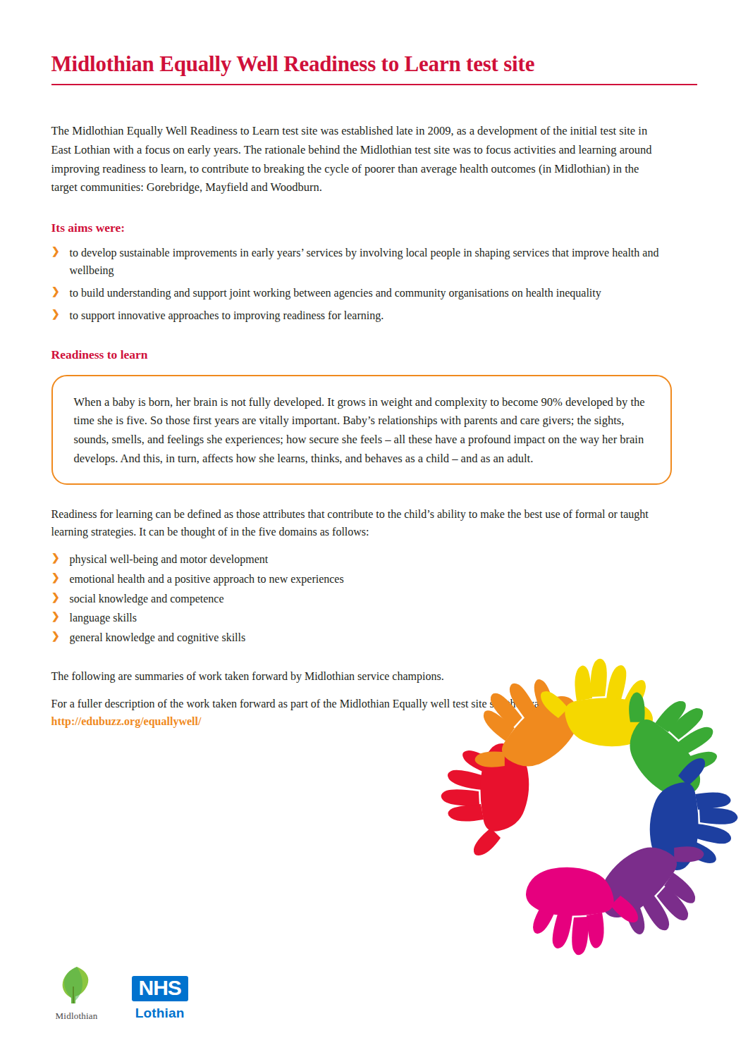Midlothian Equally Well Readiness to Learn test site
The Midlothian Equally Well Readiness to Learn test site was established late in 2009, as a development of the initial test site in East Lothian with a focus on early years. The rationale behind the Midlothian test site was to focus activities and learning around improving readiness to learn, to contribute to breaking the cycle of poorer than average health outcomes (in Midlothian) in the target communities: Gorebridge, Mayfield and Woodburn.
Its aims were:
to develop sustainable improvements in early years’ services by involving local people in shaping services that improve health and wellbeing
to build understanding and support joint working between agencies and community organisations on health inequality
to support innovative approaches to improving readiness for learning.
Readiness to learn
When a baby is born, her brain is not fully developed. It grows in weight and complexity to become 90% developed by the time she is five. So those first years are vitally important. Baby’s relationships with parents and care givers; the sights, sounds, smells, and feelings she experiences; how secure she feels – all these have a profound impact on the way her brain develops. And this, in turn, affects how she learns, thinks, and behaves as a child – and as an adult.
Readiness for learning can be defined as those attributes that contribute to the child’s ability to make the best use of formal or taught learning strategies. It can be thought of in the five domains as follows:
physical well-being and motor development
emotional health and a positive approach to new experiences
social knowledge and competence
language skills
general knowledge and cognitive skills
The following are summaries of work taken forward by Midlothian service champions.
For a fuller description of the work taken forward as part of the Midlothian Equally well test site see the evaluation report at http://edubuzz.org/equallywell/
Midlothian
NHS Lothian